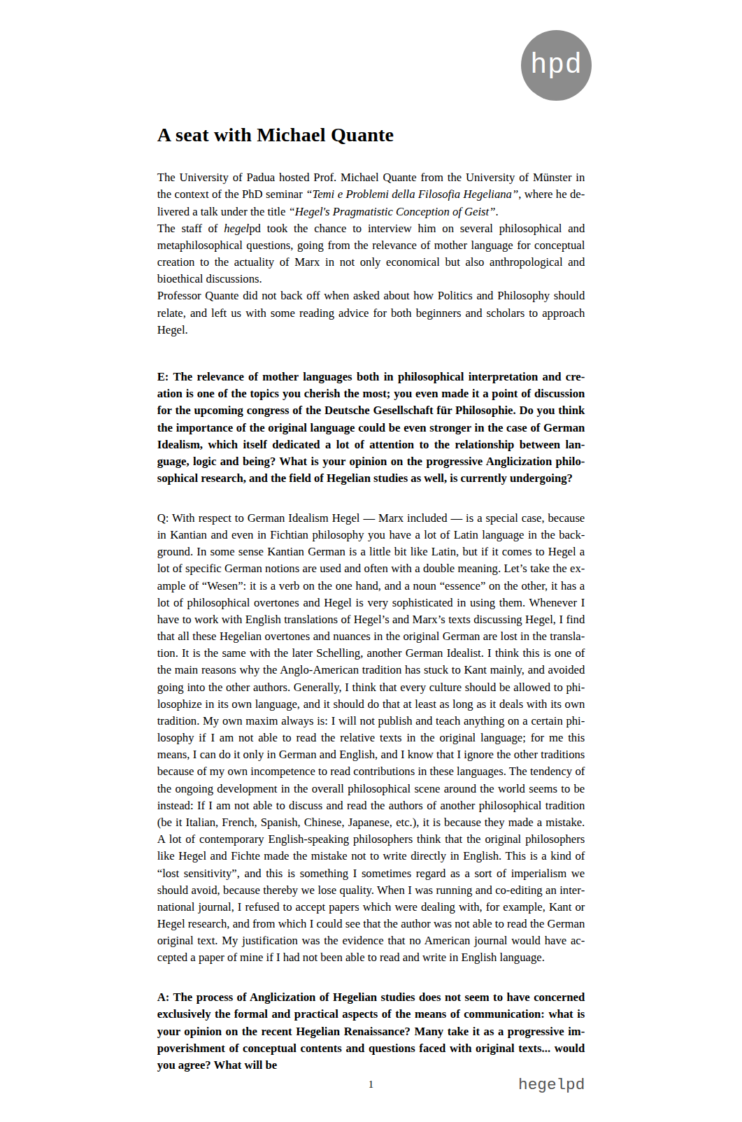hpd
A seat with Michael Quante
The University of Padua hosted Prof. Michael Quante from the University of Münster in the context of the PhD seminar “Temi e Problemi della Filosofia Hegeliana”, where he delivered a talk under the title “Hegel's Pragmatistic Conception of Geist”.
The staff of hegelpd took the chance to interview him on several philosophical and metaphilosophical questions, going from the relevance of mother language for conceptual creation to the actuality of Marx in not only economical but also anthropological and bioethical discussions.
Professor Quante did not back off when asked about how Politics and Philosophy should relate, and left us with some reading advice for both beginners and scholars to approach Hegel.
E: The relevance of mother languages both in philosophical interpretation and creation is one of the topics you cherish the most; you even made it a point of discussion for the upcoming congress of the Deutsche Gesellschaft für Philosophie. Do you think the importance of the original language could be even stronger in the case of German Idealism, which itself dedicated a lot of attention to the relationship between language, logic and being? What is your opinion on the progressive Anglicization philosophical research, and the field of Hegelian studies as well, is currently undergoing?
Q: With respect to German Idealism Hegel — Marx included — is a special case, because in Kantian and even in Fichtian philosophy you have a lot of Latin language in the background. In some sense Kantian German is a little bit like Latin, but if it comes to Hegel a lot of specific German notions are used and often with a double meaning. Let’s take the example of “Wesen”: it is a verb on the one hand, and a noun “essence” on the other, it has a lot of philosophical overtones and Hegel is very sophisticated in using them. Whenever I have to work with English translations of Hegel’s and Marx’s texts discussing Hegel, I find that all these Hegelian overtones and nuances in the original German are lost in the translation. It is the same with the later Schelling, another German Idealist. I think this is one of the main reasons why the Anglo-American tradition has stuck to Kant mainly, and avoided going into the other authors. Generally, I think that every culture should be allowed to philosophize in its own language, and it should do that at least as long as it deals with its own tradition. My own maxim always is: I will not publish and teach anything on a certain philosophy if I am not able to read the relative texts in the original language; for me this means, I can do it only in German and English, and I know that I ignore the other traditions because of my own incompetence to read contributions in these languages. The tendency of the ongoing development in the overall philosophical scene around the world seems to be instead: If I am not able to discuss and read the authors of another philosophical tradition (be it Italian, French, Spanish, Chinese, Japanese, etc.), it is because they made a mistake. A lot of contemporary English-speaking philosophers think that the original philosophers like Hegel and Fichte made the mistake not to write directly in English. This is a kind of “lost sensitivity”, and this is something I sometimes regard as a sort of imperialism we should avoid, because thereby we lose quality. When I was running and co-editing an international journal, I refused to accept papers which were dealing with, for example, Kant or Hegel research, and from which I could see that the author was not able to read the German original text. My justification was the evidence that no American journal would have accepted a paper of mine if I had not been able to read and write in English language.
A: The process of Anglicization of Hegelian studies does not seem to have concerned exclusively the formal and practical aspects of the means of communication: what is your opinion on the recent Hegelian Renaissance? Many take it as a progressive impoverishment of conceptual contents and questions faced with original texts... would you agree? What will be
1
hegelpd